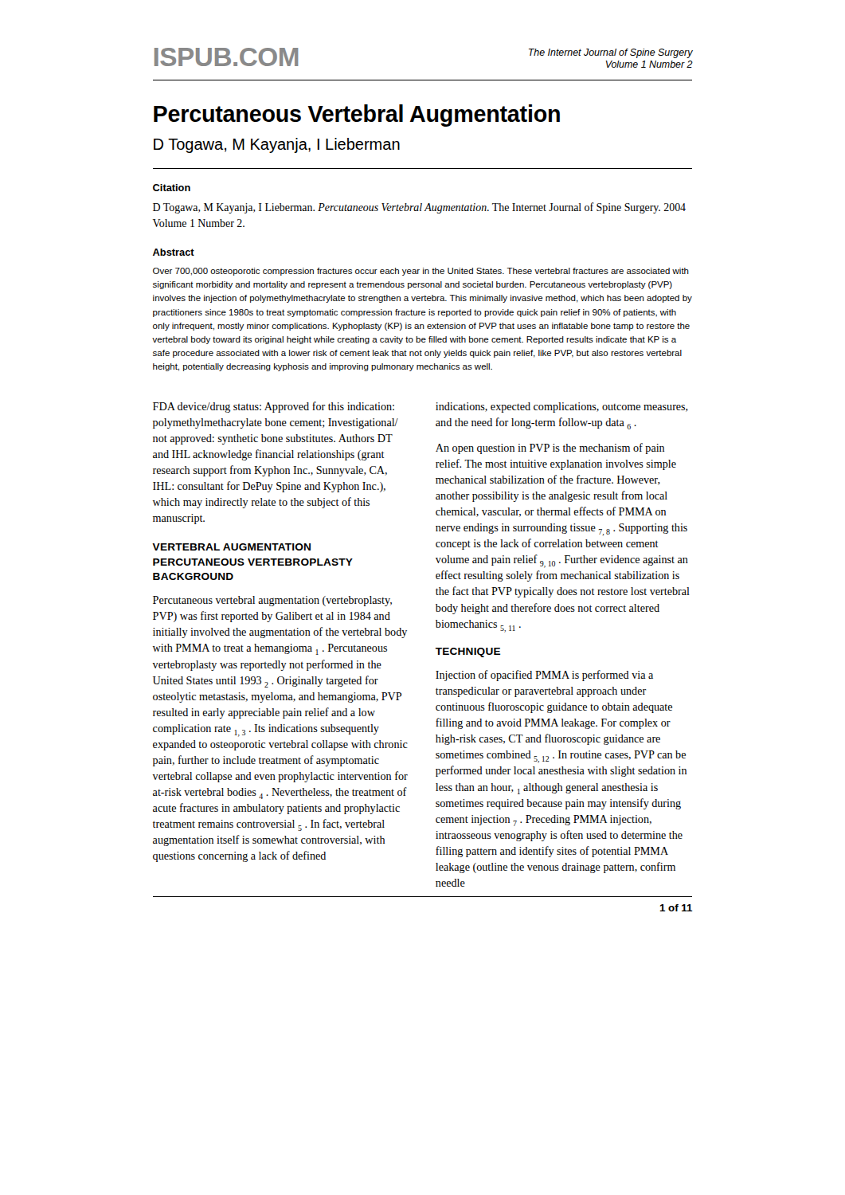ISPUB.COM
The Internet Journal of Spine Surgery
Volume 1 Number 2
Percutaneous Vertebral Augmentation
D Togawa, M Kayanja, I Lieberman
Citation
D Togawa, M Kayanja, I Lieberman. Percutaneous Vertebral Augmentation. The Internet Journal of Spine Surgery. 2004 Volume 1 Number 2.
Abstract
Over 700,000 osteoporotic compression fractures occur each year in the United States. These vertebral fractures are associated with significant morbidity and mortality and represent a tremendous personal and societal burden. Percutaneous vertebroplasty (PVP) involves the injection of polymethylmethacrylate to strengthen a vertebra. This minimally invasive method, which has been adopted by practitioners since 1980s to treat symptomatic compression fracture is reported to provide quick pain relief in 90% of patients, with only infrequent, mostly minor complications. Kyphoplasty (KP) is an extension of PVP that uses an inflatable bone tamp to restore the vertebral body toward its original height while creating a cavity to be filled with bone cement. Reported results indicate that KP is a safe procedure associated with a lower risk of cement leak that not only yields quick pain relief, like PVP, but also restores vertebral height, potentially decreasing kyphosis and improving pulmonary mechanics as well.
FDA device/drug status: Approved for this indication: polymethylmethacrylate bone cement; Investigational/ not approved: synthetic bone substitutes. Authors DT and IHL acknowledge financial relationships (grant research support from Kyphon Inc., Sunnyvale, CA, IHL: consultant for DePuy Spine and Kyphon Inc.), which may indirectly relate to the subject of this manuscript.
VERTEBRAL AUGMENTATION
PERCUTANEOUS VERTEBROPLASTY
BACKGROUND
Percutaneous vertebral augmentation (vertebroplasty, PVP) was first reported by Galibert et al in 1984 and initially involved the augmentation of the vertebral body with PMMA to treat a hemangioma 1 . Percutaneous vertebroplasty was reportedly not performed in the United States until 1993 2 . Originally targeted for osteolytic metastasis, myeloma, and hemangioma, PVP resulted in early appreciable pain relief and a low complication rate 1, 3 . Its indications subsequently expanded to osteoporotic vertebral collapse with chronic pain, further to include treatment of asymptomatic vertebral collapse and even prophylactic intervention for at-risk vertebral bodies 4 . Nevertheless, the treatment of acute fractures in ambulatory patients and prophylactic treatment remains controversial 5 . In fact, vertebral augmentation itself is somewhat controversial, with questions concerning a lack of defined
indications, expected complications, outcome measures, and the need for long-term follow-up data 6 .
An open question in PVP is the mechanism of pain relief. The most intuitive explanation involves simple mechanical stabilization of the fracture. However, another possibility is the analgesic result from local chemical, vascular, or thermal effects of PMMA on nerve endings in surrounding tissue 7, 8 . Supporting this concept is the lack of correlation between cement volume and pain relief 9, 10 . Further evidence against an effect resulting solely from mechanical stabilization is the fact that PVP typically does not restore lost vertebral body height and therefore does not correct altered biomechanics 5, 11 .
TECHNIQUE
Injection of opacified PMMA is performed via a transpedicular or paravertebral approach under continuous fluoroscopic guidance to obtain adequate filling and to avoid PMMA leakage. For complex or high-risk cases, CT and fluoroscopic guidance are sometimes combined 5, 12 . In routine cases, PVP can be performed under local anesthesia with slight sedation in less than an hour, 1 although general anesthesia is sometimes required because pain may intensify during cement injection 7 . Preceding PMMA injection, intraosseous venography is often used to determine the filling pattern and identify sites of potential PMMA leakage (outline the venous drainage pattern, confirm needle
1 of 11